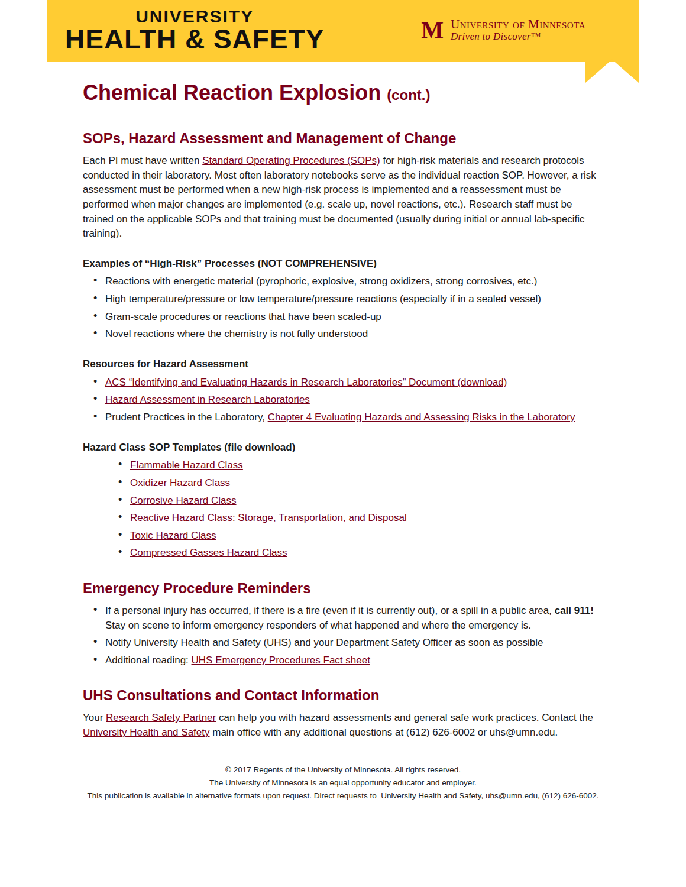UNIVERSITY HEALTH & SAFETY
M University of Minnesota Driven to Discover™
Chemical Reaction Explosion (cont.)
SOPs, Hazard Assessment and Management of Change
Each PI must have written Standard Operating Procedures (SOPs) for high-risk materials and research protocols conducted in their laboratory. Most often laboratory notebooks serve as the individual reaction SOP. However, a risk assessment must be performed when a new high-risk process is implemented and a reassessment must be performed when major changes are implemented (e.g. scale up, novel reactions, etc.). Research staff must be trained on the applicable SOPs and that training must be documented (usually during initial or annual lab-specific training).
Examples of “High-Risk” Processes (NOT COMPREHENSIVE)
Reactions with energetic material (pyrophoric, explosive, strong oxidizers, strong corrosives, etc.)
High temperature/pressure or low temperature/pressure reactions (especially if in a sealed vessel)
Gram-scale procedures or reactions that have been scaled-up
Novel reactions where the chemistry is not fully understood
Resources for Hazard Assessment
ACS “Identifying and Evaluating Hazards in Research Laboratories” Document (download)
Hazard Assessment in Research Laboratories
Prudent Practices in the Laboratory, Chapter 4 Evaluating Hazards and Assessing Risks in the Laboratory
Hazard Class SOP Templates (file download)
Flammable Hazard Class
Oxidizer Hazard Class
Corrosive Hazard Class
Reactive Hazard Class: Storage, Transportation, and Disposal
Toxic Hazard Class
Compressed Gasses Hazard Class
Emergency Procedure Reminders
If a personal injury has occurred, if there is a fire (even if it is currently out), or a spill in a public area, call 911! Stay on scene to inform emergency responders of what happened and where the emergency is.
Notify University Health and Safety (UHS) and your Department Safety Officer as soon as possible
Additional reading: UHS Emergency Procedures Fact sheet
UHS Consultations and Contact Information
Your Research Safety Partner can help you with hazard assessments and general safe work practices. Contact the University Health and Safety main office with any additional questions at (612) 626-6002 or uhs@umn.edu.
© 2017 Regents of the University of Minnesota. All rights reserved.
The University of Minnesota is an equal opportunity educator and employer.
This publication is available in alternative formats upon request. Direct requests to University Health and Safety, uhs@umn.edu, (612) 626-6002.